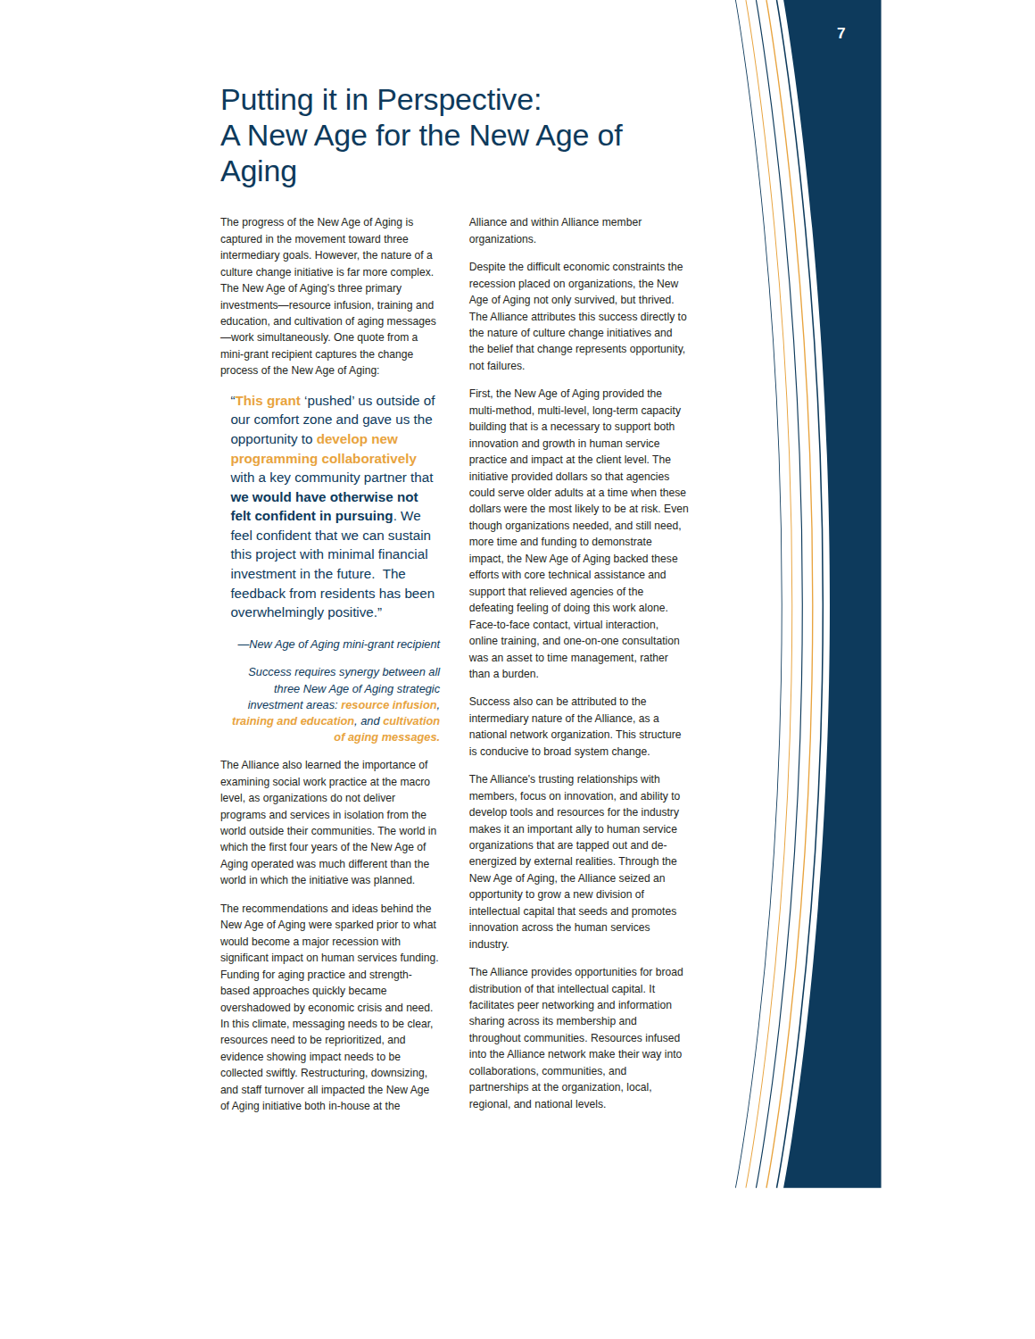7
Putting it in Perspective:
A New Age for the New Age of Aging
The progress of the New Age of Aging is captured in the movement toward three intermediary goals. However, the nature of a culture change initiative is far more complex. The New Age of Aging's three primary investments—resource infusion, training and education, and cultivation of aging messages—work simultaneously. One quote from a mini-grant recipient captures the change process of the New Age of Aging:
“This grant ‘pushed’ us outside of our comfort zone and gave us the opportunity to develop new programming collaboratively with a key community partner that we would have otherwise not felt confident in pursuing. We feel confident that we can sustain this project with minimal financial investment in the future. The feedback from residents has been overwhelmingly positive.”
—New Age of Aging mini-grant recipient
Success requires synergy between all three New Age of Aging strategic investment areas: resource infusion, training and education, and cultivation of aging messages.
The Alliance also learned the importance of examining social work practice at the macro level, as organizations do not deliver programs and services in isolation from the world outside their communities. The world in which the first four years of the New Age of Aging operated was much different than the world in which the initiative was planned.
The recommendations and ideas behind the New Age of Aging were sparked prior to what would become a major recession with significant impact on human services funding. Funding for aging practice and strength-based approaches quickly became overshadowed by economic crisis and need. In this climate, messaging needs to be clear, resources need to be reprioritized, and evidence showing impact needs to be collected swiftly. Restructuring, downsizing, and staff turnover all impacted the New Age of Aging initiative both in-house at the Alliance and within Alliance member organizations.
Despite the difficult economic constraints the recession placed on organizations, the New Age of Aging not only survived, but thrived. The Alliance attributes this success directly to the nature of culture change initiatives and the belief that change represents opportunity, not failures.
First, the New Age of Aging provided the multi-method, multi-level, long-term capacity building that is a necessary to support both innovation and growth in human service practice and impact at the client level. The initiative provided dollars so that agencies could serve older adults at a time when these dollars were the most likely to be at risk. Even though organizations needed, and still need, more time and funding to demonstrate impact, the New Age of Aging backed these efforts with core technical assistance and support that relieved agencies of the defeating feeling of doing this work alone. Face-to-face contact, virtual interaction, online training, and one-on-one consultation was an asset to time management, rather than a burden.
Success also can be attributed to the intermediary nature of the Alliance, as a national network organization. This structure is conducive to broad system change.
The Alliance's trusting relationships with members, focus on innovation, and ability to develop tools and resources for the industry makes it an important ally to human service organizations that are tapped out and de-energized by external realities. Through the New Age of Aging, the Alliance seized an opportunity to grow a new division of intellectual capital that seeds and promotes innovation across the human services industry.
The Alliance provides opportunities for broad distribution of that intellectual capital. It facilitates peer networking and information sharing across its membership and throughout communities. Resources infused into the Alliance network make their way into collaborations, communities, and partnerships at the organization, local, regional, and national levels.